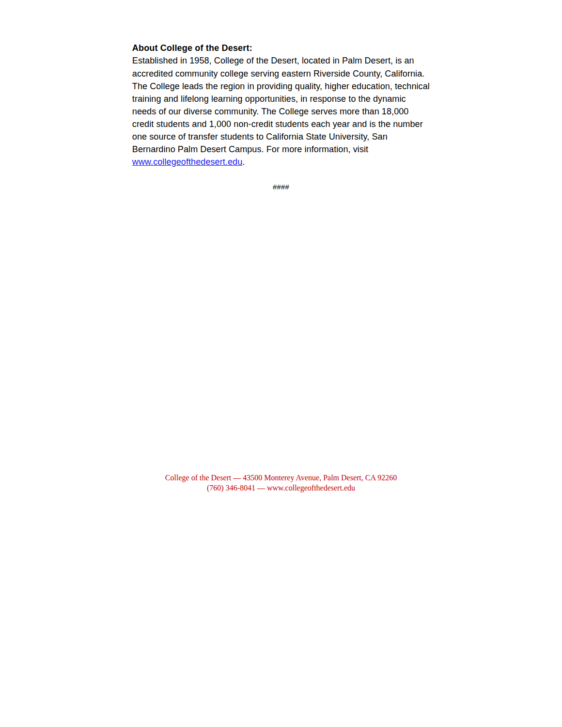About College of the Desert:
Established in 1958, College of the Desert, located in Palm Desert, is an accredited community college serving eastern Riverside County, California. The College leads the region in providing quality, higher education, technical training and lifelong learning opportunities, in response to the dynamic needs of our diverse community. The College serves more than 18,000 credit students and 1,000 non-credit students each year and is the number one source of transfer students to California State University, San Bernardino Palm Desert Campus. For more information, visit www.collegeofthedesert.edu.
####
College of the Desert — 43500 Monterey Avenue, Palm Desert, CA 92260
(760) 346-8041 — www.collegeofthedesert.edu